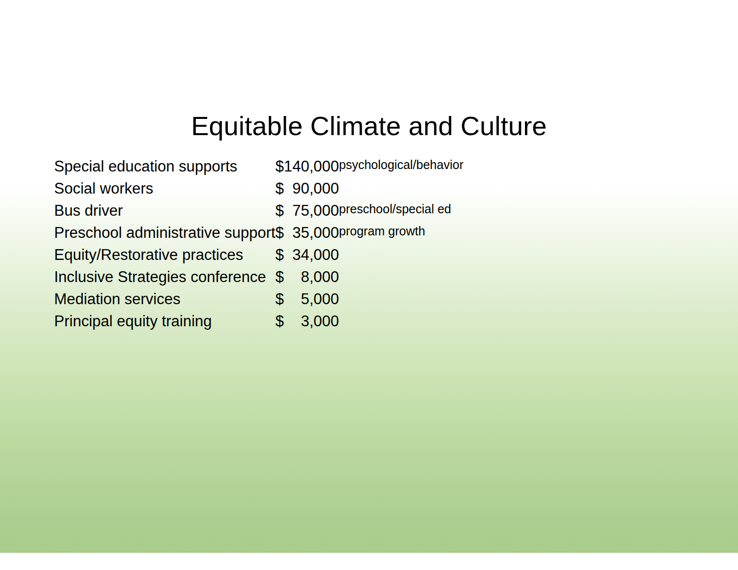Equitable Climate and Culture
| Special education supports | $ | 140,000 | psychological/behavior |
| Social workers | $ | 90,000 | |
| Bus driver | $ | 75,000 | preschool/special ed |
| Preschool administrative support | $ | 35,000 | program growth |
| Equity/Restorative practices | $ | 34,000 | |
| Inclusive Strategies conference | $ | 8,000 | |
| Mediation services | $ | 5,000 | |
| Principal equity training | $ | 3,000 | |